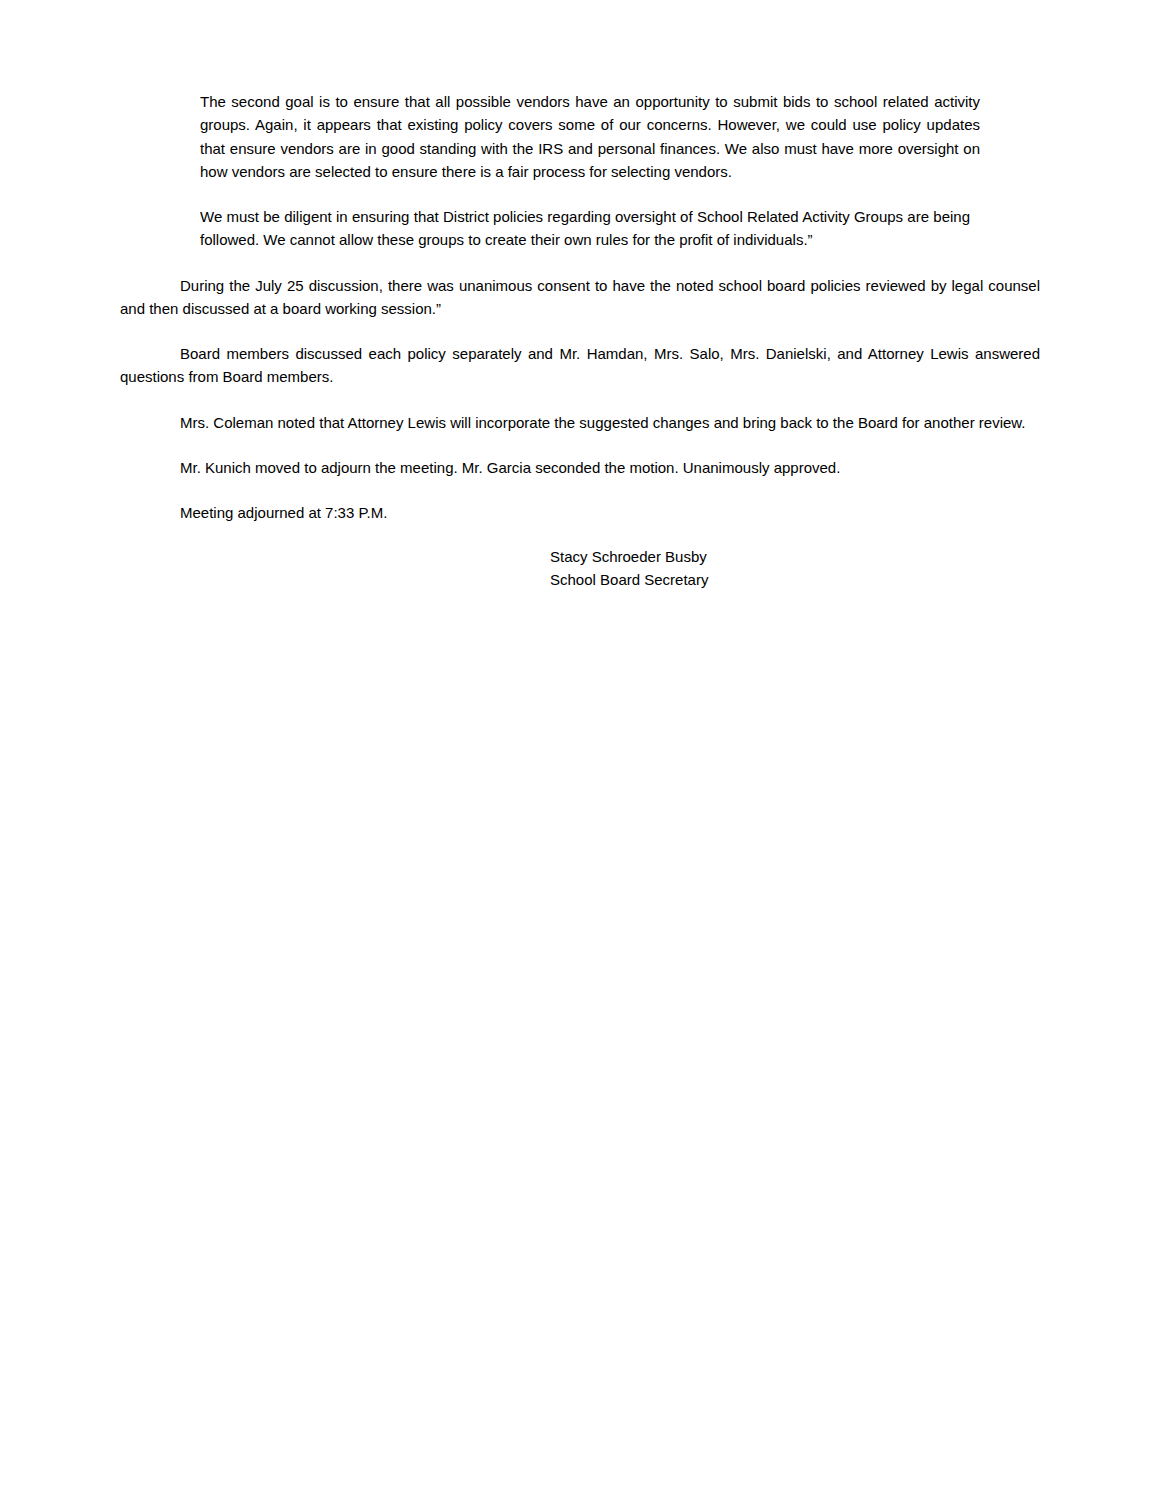The second goal is to ensure that all possible vendors have an opportunity to submit bids to school related activity groups. Again, it appears that existing policy covers some of our concerns. However, we could use policy updates that ensure vendors are in good standing with the IRS and personal finances. We also must have more oversight on how vendors are selected to ensure there is a fair process for selecting vendors.
We must be diligent in ensuring that District policies regarding oversight of School Related Activity Groups are being followed. We cannot allow these groups to create their own rules for the profit of individuals.”
During the July 25 discussion, there was unanimous consent to have the noted school board policies reviewed by legal counsel and then discussed at a board working session.”
Board members discussed each policy separately and Mr. Hamdan, Mrs. Salo, Mrs. Danielski, and Attorney Lewis answered questions from Board members.
Mrs. Coleman noted that Attorney Lewis will incorporate the suggested changes and bring back to the Board for another review.
Mr. Kunich moved to adjourn the meeting. Mr. Garcia seconded the motion. Unanimously approved.
Meeting adjourned at 7:33 P.M.
Stacy Schroeder Busby
School Board Secretary